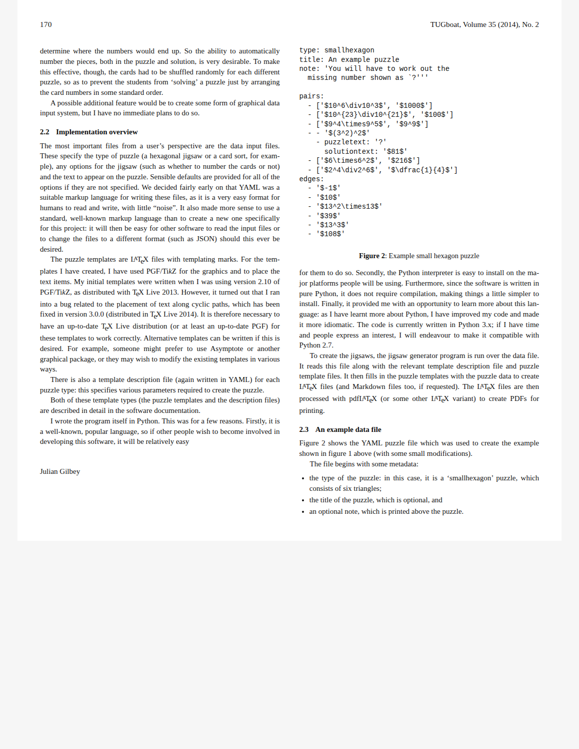170 TUGboat, Volume 35 (2014), No. 2
determine where the numbers would end up. So the ability to automatically number the pieces, both in the puzzle and solution, is very desirable. To make this effective, though, the cards had to be shuffled randomly for each different puzzle, so as to prevent the students from ‘solving’ a puzzle just by arranging the card numbers in some standard order.
A possible additional feature would be to create some form of graphical data input system, but I have no immediate plans to do so.
2.2 Implementation overview
The most important files from a user’s perspective are the data input files. These specify the type of puzzle (a hexagonal jigsaw or a card sort, for example), any options for the jigsaw (such as whether to number the cards or not) and the text to appear on the puzzle. Sensible defaults are provided for all of the options if they are not specified. We decided fairly early on that YAML was a suitable markup language for writing these files, as it is a very easy format for humans to read and write, with little “noise”. It also made more sense to use a standard, well-known markup language than to create a new one specifically for this project: it will then be easy for other software to read the input files or to change the files to a different format (such as JSON) should this ever be desired.
The puzzle templates are LaTeX files with templating marks. For the templates I have created, I have used PGF/Tik Z for the graphics and to place the text items. My initial templates were written when I was using version 2.10 of PGF/Tik Z, as distributed with TeX Live 2013. However, it turned out that I ran into a bug related to the placement of text along cyclic paths, which has been fixed in version 3.0.0 (distributed in TeX Live 2014). It is therefore necessary to have an up-to-date TeX Live distribution (or at least an up-to-date PGF) for these templates to work correctly. Alternative templates can be written if this is desired. For example, someone might prefer to use Asymptote or another graphical package, or they may wish to modify the existing templates in various ways.
There is also a template description file (again written in YAML) for each puzzle type: this specifies various parameters required to create the puzzle.
Both of these template types (the puzzle templates and the description files) are described in detail in the software documentation.
I wrote the program itself in Python. This was for a few reasons. Firstly, it is a well-known, popular language, so if other people wish to become involved in developing this software, it will be relatively easy
Julian Gilbey
type: smallhexagon
title: An example puzzle
note: 'You will have to work out the
  missing number shown as `?'''

pairs:
  - ['$10^6\div10^3$', '$1000$']
  - ['$10^{23}\div10^{21}$', '$100$']
  - ['$9^4\times9^5$', '$9^9$']
  - - '$(3^2)^2$'
    - puzzletext: '?'
      solutiontext: '$81$'
  - ['$6\times6^2$', '$216$']
  - ['$2^4\div2^6$', '$\dfrac{1}{4}$']
edges:
  - '$-1$'
  - '$10$'
  - '$13^2\times13$'
  - '$39$'
  - '$13^3$'
  - '$108$'
Figure 2: Example small hexagon puzzle
for them to do so. Secondly, the Python interpreter is easy to install on the major platforms people will be using. Furthermore, since the software is written in pure Python, it does not require compilation, making things a little simpler to install. Finally, it provided me with an opportunity to learn more about this language: as I have learnt more about Python, I have improved my code and made it more idiomatic. The code is currently written in Python 3.x; if I have time and people express an interest, I will endeavour to make it compatible with Python 2.7.
To create the jigsaws, the jigsaw generator program is run over the data file. It reads this file along with the relevant template description file and puzzle template files. It then fills in the puzzle templates with the puzzle data to create LaTeX files (and Markdown files too, if requested). The LaTeX files are then processed with pdfLaTeX (or some other LaTeX variant) to create PDFs for printing.
2.3 An example data file
Figure 2 shows the YAML puzzle file which was used to create the example shown in figure 1 above (with some small modifications).
The file begins with some metadata:
the type of the puzzle: in this case, it is a ‘smallhexagon’ puzzle, which consists of six triangles;
the title of the puzzle, which is optional, and
an optional note, which is printed above the puzzle.